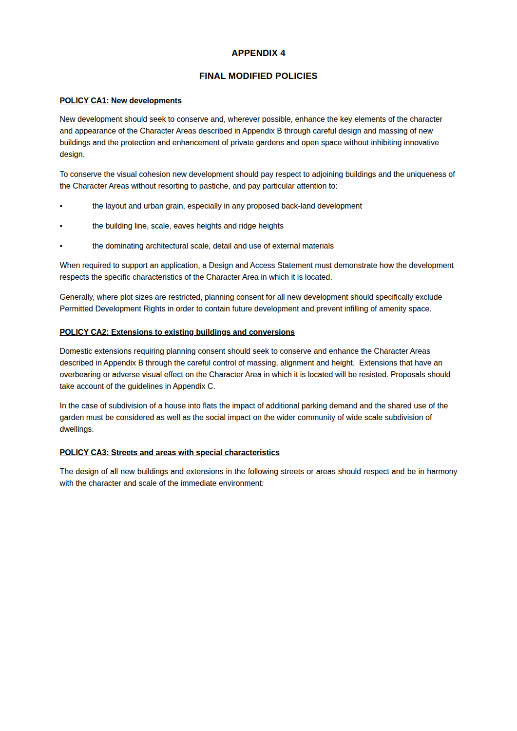APPENDIX 4FINAL MODIFIED POLICIES
POLICY CA1: New developments
New development should seek to conserve and, wherever possible, enhance the key elements of the character and appearance of the Character Areas described in Appendix B through careful design and massing of new buildings and the protection and enhancement of private gardens and open space without inhibiting innovative design.
To conserve the visual cohesion new development should pay respect to adjoining buildings and the uniqueness of the Character Areas without resorting to pastiche, and pay particular attention to:
the layout and urban grain, especially in any proposed back-land development
the building line, scale, eaves heights and ridge heights
the dominating architectural scale, detail and use of external materials
When required to support an application, a Design and Access Statement must demonstrate how the development respects the specific characteristics of the Character Area in which it is located.
Generally, where plot sizes are restricted, planning consent for all new development should specifically exclude Permitted Development Rights in order to contain future development and prevent infilling of amenity space.
POLICY CA2: Extensions to existing buildings and conversions
Domestic extensions requiring planning consent should seek to conserve and enhance the Character Areas described in Appendix B through the careful control of massing, alignment and height. Extensions that have an overbearing or adverse visual effect on the Character Area in which it is located will be resisted. Proposals should take account of the guidelines in Appendix C.
In the case of subdivision of a house into flats the impact of additional parking demand and the shared use of the garden must be considered as well as the social impact on the wider community of wide scale subdivision of dwellings.
POLICY CA3: Streets and areas with special characteristics
The design of all new buildings and extensions in the following streets or areas should respect and be in harmony with the character and scale of the immediate environment: